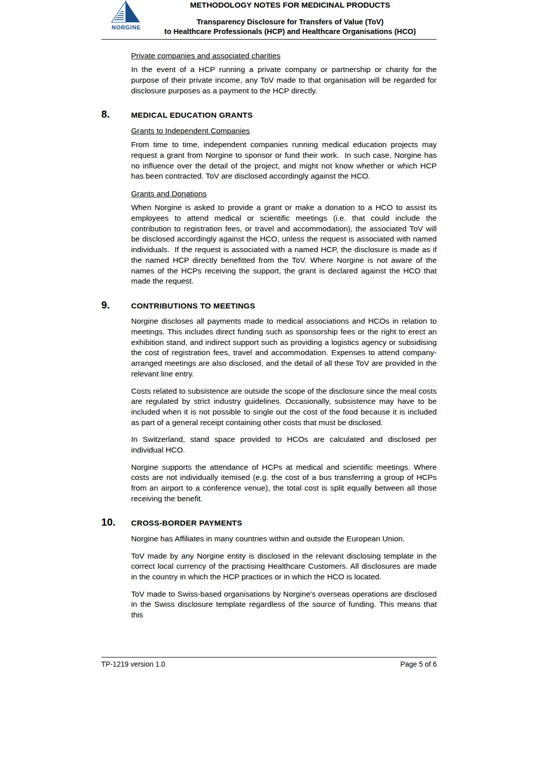NORGINE
METHODOLOGY NOTES FOR MEDICINAL PRODUCTS
Transparency Disclosure for Transfers of Value (ToV)
to Healthcare Professionals (HCP) and Healthcare Organisations (HCO)
Private companies and associated charities
In the event of a HCP running a private company or partnership or charity for the purpose of their private income, any ToV made to that organisation will be regarded for disclosure purposes as a payment to the HCP directly.
8.
Medical Education Grants
Grants to Independent Companies
From time to time, independent companies running medical education projects may request a grant from Norgine to sponsor or fund their work. In such case, Norgine has no influence over the detail of the project, and might not know whether or which HCP has been contracted. ToV are disclosed accordingly against the HCO.
Grants and Donations
When Norgine is asked to provide a grant or make a donation to a HCO to assist its employees to attend medical or scientific meetings (i.e. that could include the contribution to registration fees, or travel and accommodation), the associated ToV will be disclosed accordingly against the HCO, unless the request is associated with named individuals. If the request is associated with a named HCP, the disclosure is made as if the named HCP directly benefitted from the ToV. Where Norgine is not aware of the names of the HCPs receiving the support, the grant is declared against the HCO that made the request.
9.
Contributions to Meetings
Norgine discloses all payments made to medical associations and HCOs in relation to meetings. This includes direct funding such as sponsorship fees or the right to erect an exhibition stand, and indirect support such as providing a logistics agency or subsidising the cost of registration fees, travel and accommodation. Expenses to attend company-arranged meetings are also disclosed, and the detail of all these ToV are provided in the relevant line entry.
Costs related to subsistence are outside the scope of the disclosure since the meal costs are regulated by strict industry guidelines. Occasionally, subsistence may have to be included when it is not possible to single out the cost of the food because it is included as part of a general receipt containing other costs that must be disclosed.
In Switzerland, stand space provided to HCOs are calculated and disclosed per individual HCO.
Norgine supports the attendance of HCPs at medical and scientific meetings. Where costs are not individually itemised (e.g. the cost of a bus transferring a group of HCPs from an airport to a conference venue), the total cost is split equally between all those receiving the benefit.
10.
Cross-Border Payments
Norgine has Affiliates in many countries within and outside the European Union.
ToV made by any Norgine entity is disclosed in the relevant disclosing template in the correct local currency of the practising Healthcare Customers. All disclosures are made in the country in which the HCP practices or in which the HCO is located.
ToV made to Swiss-based organisations by Norgine's overseas operations are disclosed in the Swiss disclosure template regardless of the source of funding. This means that this
TP-1219 version 1.0 Page 5 of 6